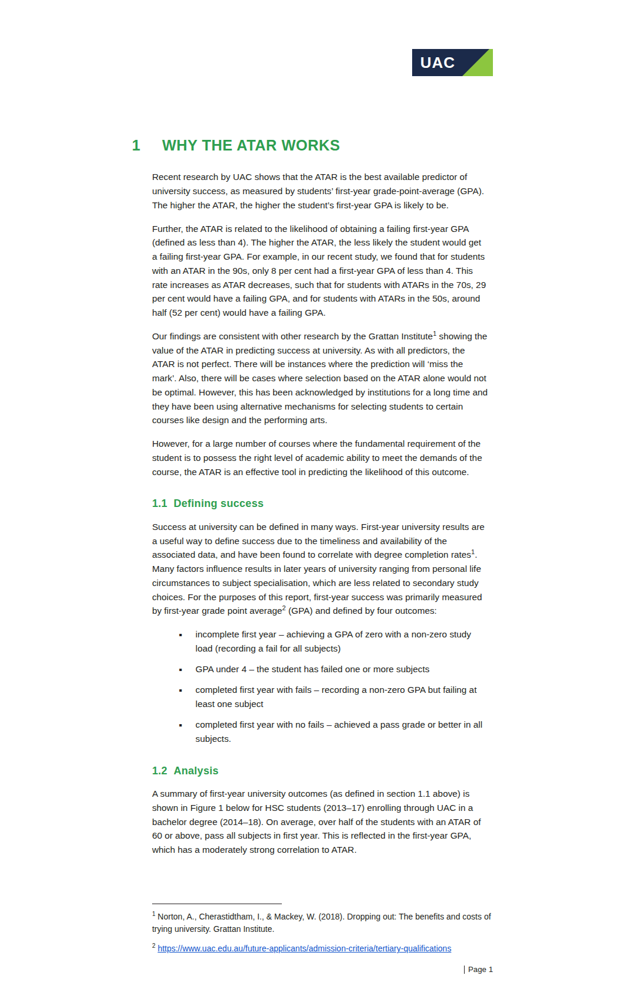UAC
1 WHY THE ATAR WORKS
Recent research by UAC shows that the ATAR is the best available predictor of university success, as measured by students’ first-year grade-point-average (GPA). The higher the ATAR, the higher the student’s first-year GPA is likely to be.
Further, the ATAR is related to the likelihood of obtaining a failing first-year GPA (defined as less than 4). The higher the ATAR, the less likely the student would get a failing first-year GPA. For example, in our recent study, we found that for students with an ATAR in the 90s, only 8 per cent had a first-year GPA of less than 4. This rate increases as ATAR decreases, such that for students with ATARs in the 70s, 29 per cent would have a failing GPA, and for students with ATARs in the 50s, around half (52 per cent) would have a failing GPA.
Our findings are consistent with other research by the Grattan Institute1 showing the value of the ATAR in predicting success at university. As with all predictors, the ATAR is not perfect. There will be instances where the prediction will ‘miss the mark’. Also, there will be cases where selection based on the ATAR alone would not be optimal. However, this has been acknowledged by institutions for a long time and they have been using alternative mechanisms for selecting students to certain courses like design and the performing arts.
However, for a large number of courses where the fundamental requirement of the student is to possess the right level of academic ability to meet the demands of the course, the ATAR is an effective tool in predicting the likelihood of this outcome.
1.1 Defining success
Success at university can be defined in many ways. First-year university results are a useful way to define success due to the timeliness and availability of the associated data, and have been found to correlate with degree completion rates1. Many factors influence results in later years of university ranging from personal life circumstances to subject specialisation, which are less related to secondary study choices. For the purposes of this report, first-year success was primarily measured by first-year grade point average2 (GPA) and defined by four outcomes:
incomplete first year – achieving a GPA of zero with a non-zero study load (recording a fail for all subjects)
GPA under 4 – the student has failed one or more subjects
completed first year with fails – recording a non-zero GPA but failing at least one subject
completed first year with no fails – achieved a pass grade or better in all subjects.
1.2 Analysis
A summary of first-year university outcomes (as defined in section 1.1 above) is shown in Figure 1 below for HSC students (2013–17) enrolling through UAC in a bachelor degree (2014–18). On average, over half of the students with an ATAR of 60 or above, pass all subjects in first year. This is reflected in the first-year GPA, which has a moderately strong correlation to ATAR.
1 Norton, A., Cherastidtham, I., & Mackey, W. (2018). Dropping out: The benefits and costs of trying university. Grattan Institute.
2 https://www.uac.edu.au/future-applicants/admission-criteria/tertiary-qualifications
Page 1